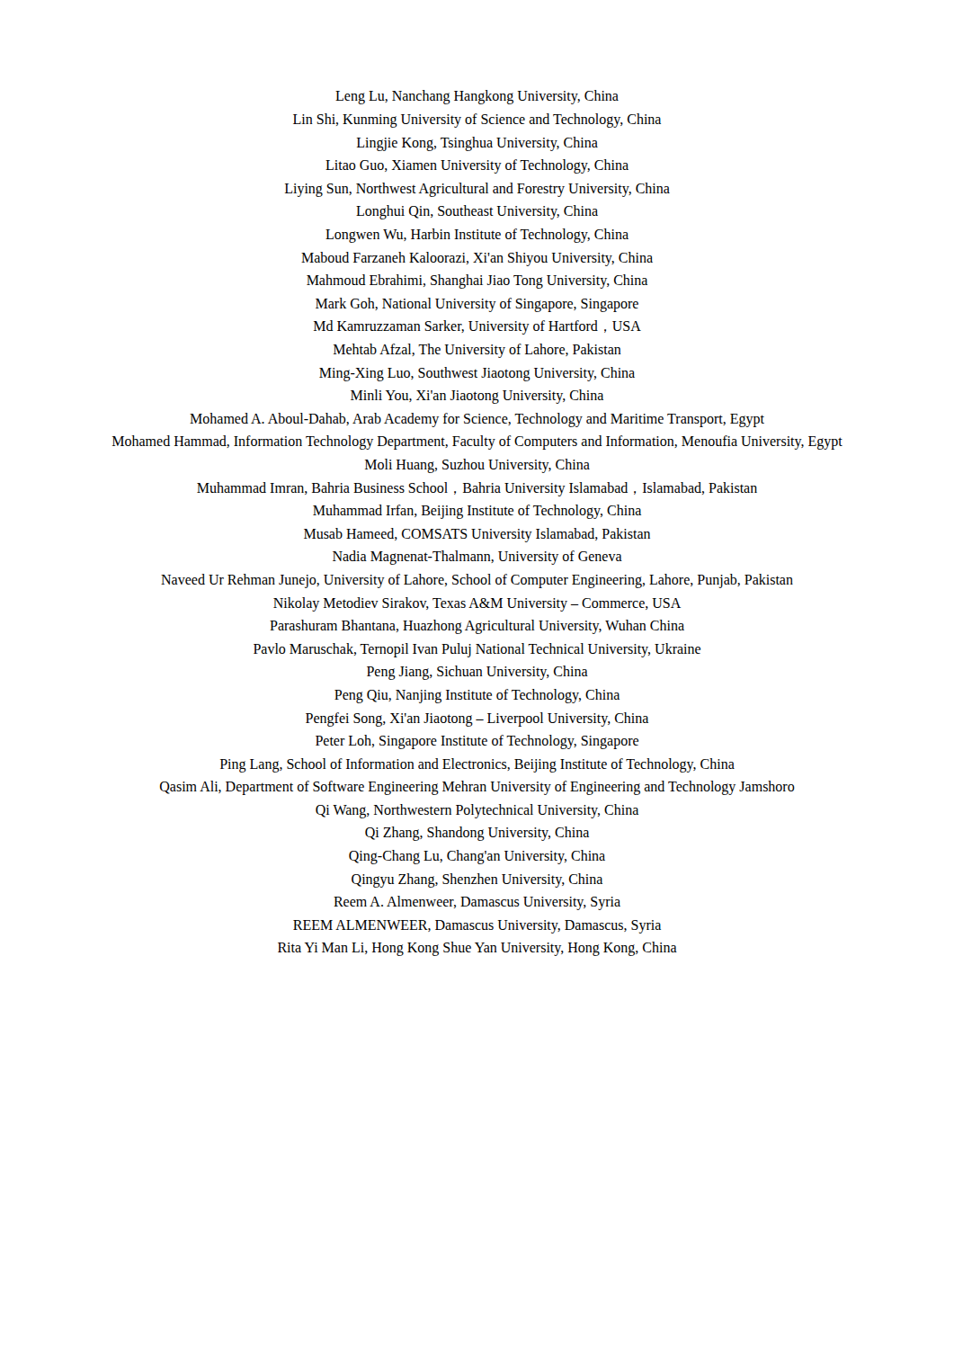Leng Lu, Nanchang Hangkong University, China
Lin Shi, Kunming University of Science and Technology, China
Lingjie Kong, Tsinghua University, China
Litao Guo, Xiamen University of Technology, China
Liying Sun, Northwest Agricultural and Forestry University, China
Longhui Qin, Southeast University, China
Longwen Wu, Harbin Institute of Technology, China
Maboud Farzaneh Kaloorazi, Xi'an Shiyou University, China
Mahmoud Ebrahimi, Shanghai Jiao Tong University, China
Mark Goh, National University of Singapore, Singapore
Md Kamruzzaman Sarker, University of Hartford，USA
Mehtab Afzal, The University of Lahore, Pakistan
Ming-Xing Luo, Southwest Jiaotong University, China
Minli You, Xi'an Jiaotong University, China
Mohamed A. Aboul-Dahab, Arab Academy for Science, Technology and Maritime Transport, Egypt
Mohamed Hammad, Information Technology Department, Faculty of Computers and Information, Menoufia University, Egypt
Moli Huang, Suzhou University, China
Muhammad Imran, Bahria Business School，Bahria University Islamabad，Islamabad, Pakistan
Muhammad Irfan, Beijing Institute of Technology, China
Musab Hameed, COMSATS University Islamabad, Pakistan
Nadia Magnenat-Thalmann, University of Geneva
Naveed Ur Rehman Junejo, University of Lahore, School of Computer Engineering, Lahore, Punjab, Pakistan
Nikolay Metodiev Sirakov, Texas A&M University – Commerce, USA
Parashuram Bhantana, Huazhong Agricultural University, Wuhan China
Pavlo Maruschak, Ternopil Ivan Puluj National Technical University, Ukraine
Peng Jiang, Sichuan University, China
Peng Qiu, Nanjing Institute of Technology, China
Pengfei Song, Xi'an Jiaotong – Liverpool University, China
Peter Loh, Singapore Institute of Technology, Singapore
Ping Lang, School of Information and Electronics, Beijing Institute of Technology, China
Qasim Ali, Department of Software Engineering Mehran University of Engineering and Technology Jamshoro
Qi Wang, Northwestern Polytechnical University, China
Qi Zhang, Shandong University, China
Qing-Chang Lu, Chang'an University, China
Qingyu Zhang, Shenzhen University, China
Reem A. Almenweer, Damascus University, Syria
REEM ALMENWEER, Damascus University, Damascus, Syria
Rita Yi Man Li, Hong Kong Shue Yan University, Hong Kong, China